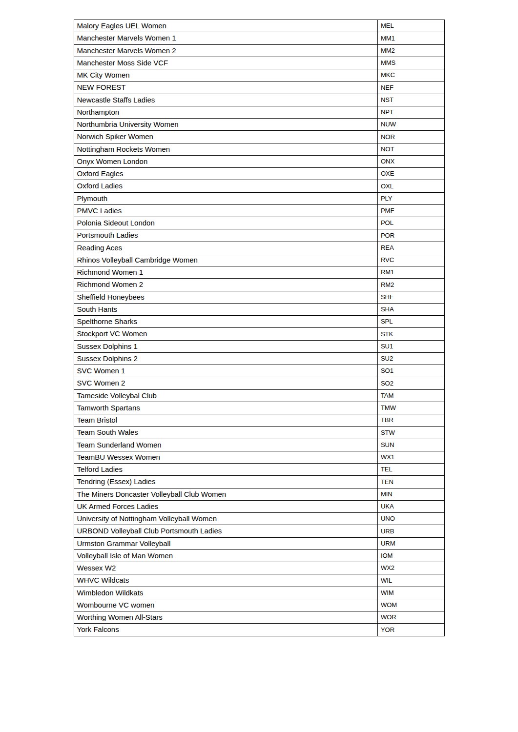| Malory Eagles UEL Women | MEL |
| Manchester Marvels Women 1 | MM1 |
| Manchester Marvels Women 2 | MM2 |
| Manchester Moss Side VCF | MMS |
| MK City Women | MKC |
| NEW FOREST | NEF |
| Newcastle Staffs Ladies | NST |
| Northampton | NPT |
| Northumbria University Women | NUW |
| Norwich Spiker Women | NOR |
| Nottingham Rockets Women | NOT |
| Onyx Women London | ONX |
| Oxford Eagles | OXE |
| Oxford Ladies | OXL |
| Plymouth | PLY |
| PMVC Ladies | PMF |
| Polonia Sideout London | POL |
| Portsmouth Ladies | POR |
| Reading Aces | REA |
| Rhinos Volleyball Cambridge Women | RVC |
| Richmond Women 1 | RM1 |
| Richmond Women 2 | RM2 |
| Sheffield Honeybees | SHF |
| South Hants | SHA |
| Spelthorne Sharks | SPL |
| Stockport VC Women | STK |
| Sussex Dolphins 1 | SU1 |
| Sussex Dolphins 2 | SU2 |
| SVC Women 1 | SO1 |
| SVC Women 2 | SO2 |
| Tameside Volleybal Club | TAM |
| Tamworth Spartans | TMW |
| Team Bristol | TBR |
| Team South Wales | STW |
| Team Sunderland Women | SUN |
| TeamBU Wessex Women | WX1 |
| Telford Ladies | TEL |
| Tendring (Essex) Ladies | TEN |
| The Miners Doncaster Volleyball Club Women | MIN |
| UK Armed Forces Ladies | UKA |
| University of Nottingham Volleyball Women | UNO |
| URBOND Volleyball Club Portsmouth Ladies | URB |
| Urmston Grammar Volleyball | URM |
| Volleyball Isle of Man Women | IOM |
| Wessex W2 | WX2 |
| WHVC Wildcats | WIL |
| Wimbledon Wildkats | WIM |
| Wombourne VC women | WOM |
| Worthing Women All-Stars | WOR |
| York Falcons | YOR |